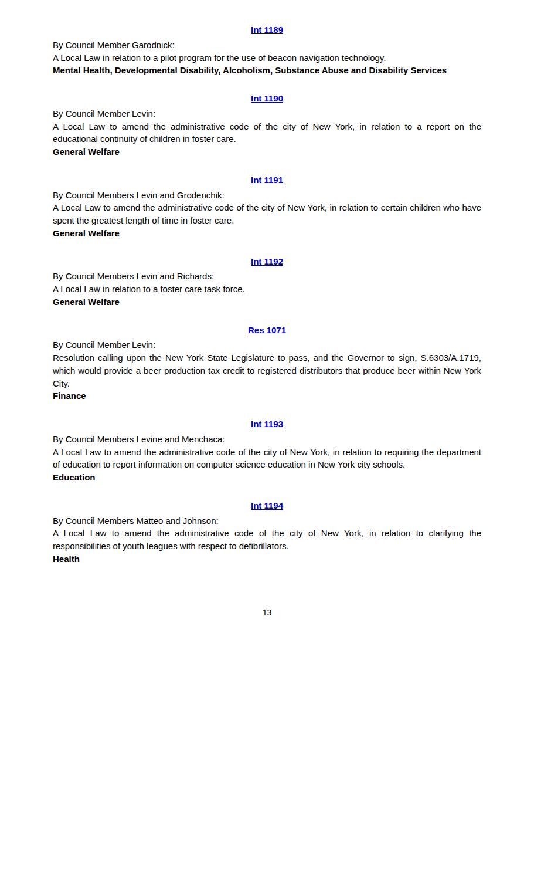Int 1189
By Council Member Garodnick:
A Local Law in relation to a pilot program for the use of beacon navigation technology.
Mental Health, Developmental Disability, Alcoholism, Substance Abuse and Disability Services
Int 1190
By Council Member Levin:
A Local Law to amend the administrative code of the city of New York, in relation to a report on the educational continuity of children in foster care.
General Welfare
Int 1191
By Council Members Levin and Grodenchik:
A Local Law to amend the administrative code of the city of New York, in relation to certain children who have spent the greatest length of time in foster care.
General Welfare
Int 1192
By Council Members Levin and Richards:
A Local Law in relation to a foster care task force.
General Welfare
Res 1071
By Council Member Levin:
Resolution calling upon the New York State Legislature to pass, and the Governor to sign, S.6303/A.1719, which would provide a beer production tax credit to registered distributors that produce beer within New York City.
Finance
Int 1193
By Council Members Levine and Menchaca:
A Local Law to amend the administrative code of the city of New York, in relation to requiring the department of education to report information on computer science education in New York city schools.
Education
Int 1194
By Council Members Matteo and Johnson:
A Local Law to amend the administrative code of the city of New York, in relation to clarifying the responsibilities of youth leagues with respect to defibrillators.
Health
13